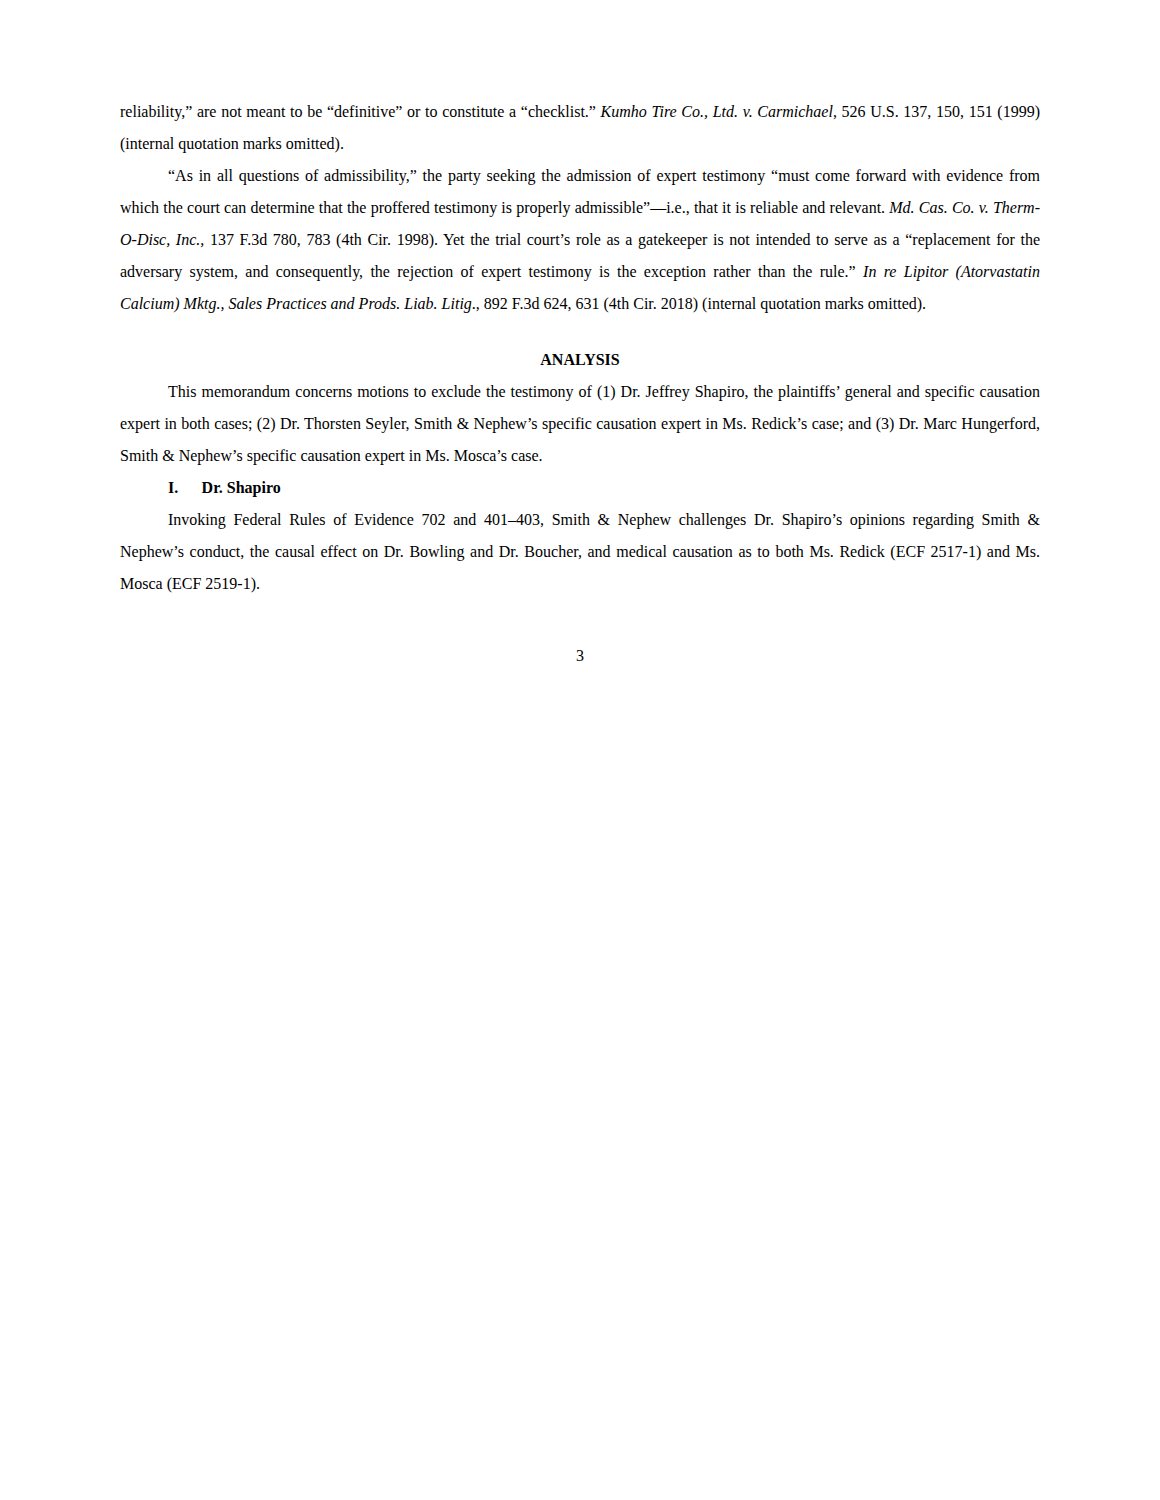reliability,” are not meant to be “definitive” or to constitute a “checklist.” Kumho Tire Co., Ltd. v. Carmichael, 526 U.S. 137, 150, 151 (1999) (internal quotation marks omitted).
“As in all questions of admissibility,” the party seeking the admission of expert testimony “must come forward with evidence from which the court can determine that the proffered testimony is properly admissible”—i.e., that it is reliable and relevant. Md. Cas. Co. v. Therm-O-Disc, Inc., 137 F.3d 780, 783 (4th Cir. 1998). Yet the trial court’s role as a gatekeeper is not intended to serve as a “replacement for the adversary system, and consequently, the rejection of expert testimony is the exception rather than the rule.” In re Lipitor (Atorvastatin Calcium) Mktg., Sales Practices and Prods. Liab. Litig., 892 F.3d 624, 631 (4th Cir. 2018) (internal quotation marks omitted).
ANALYSIS
This memorandum concerns motions to exclude the testimony of (1) Dr. Jeffrey Shapiro, the plaintiffs’ general and specific causation expert in both cases; (2) Dr. Thorsten Seyler, Smith & Nephew’s specific causation expert in Ms. Redick’s case; and (3) Dr. Marc Hungerford, Smith & Nephew’s specific causation expert in Ms. Mosca’s case.
I. Dr. Shapiro
Invoking Federal Rules of Evidence 702 and 401–403, Smith & Nephew challenges Dr. Shapiro’s opinions regarding Smith & Nephew’s conduct, the causal effect on Dr. Bowling and Dr. Boucher, and medical causation as to both Ms. Redick (ECF 2517-1) and Ms. Mosca (ECF 2519-1).
3